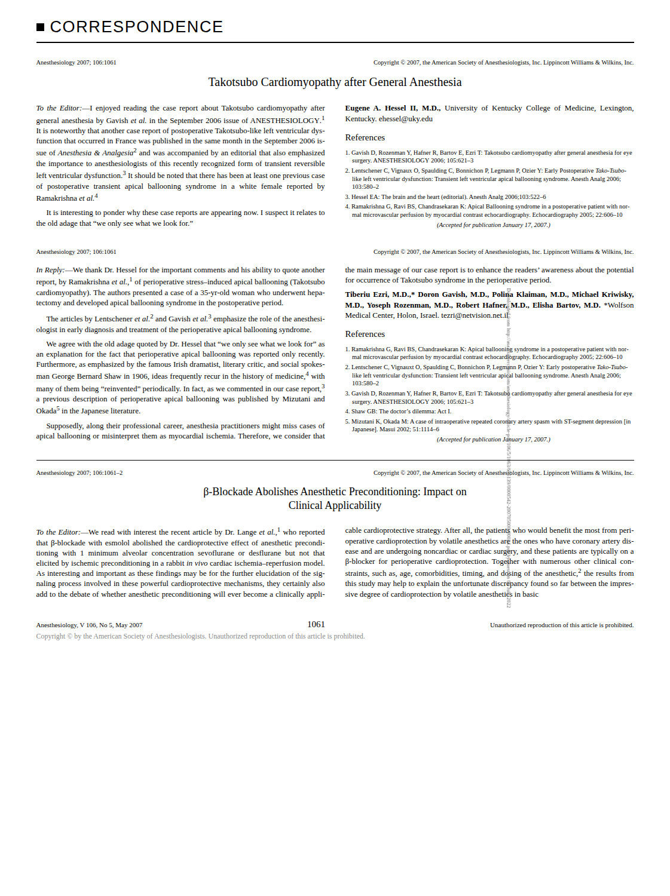Downloaded from http://asa2.silverchair.com/anesthesiology/article-pdf/106/5/1063/655139/0000542-200705000-00034.pdf by guest on 03 July 2022
CORRESPONDENCE
Anesthesiology 2007; 106:1061
Copyright © 2007, the American Society of Anesthesiologists, Inc. Lippincott Williams & Wilkins, Inc.
Takotsubo Cardiomyopathy after General Anesthesia
To the Editor:—I enjoyed reading the case report about Takotsubo cardiomyopathy after general anesthesia by Gavish et al. in the September 2006 issue of ANESTHESIOLOGY.1 It is noteworthy that another case report of postoperative Takotsubo-like left ventricular dysfunction that occurred in France was published in the same month in the September 2006 issue of Anesthesia & Analgesia2 and was accompanied by an editorial that also emphasized the importance to anesthesiologists of this recently recognized form of transient reversible left ventricular dysfunction.3 It should be noted that there has been at least one previous case of postoperative transient apical ballooning syndrome in a white female reported by Ramakrishna et al.4
It is interesting to ponder why these case reports are appearing now. I suspect it relates to the old adage that “we only see what we look for.”
Eugene A. Hessel II, M.D., University of Kentucky College of Medicine, Lexington, Kentucky. ehessel@uky.edu
References
Gavish D, Rozenman Y, Hafner R, Bartov E, Ezri T: Takotsubo cardiomyopathy after general anesthesia for eye surgery. ANESTHESIOLOGY 2006; 105:621–3
Lentschener C, Vignaux O, Spaulding C, Bonnichon P, Legmann P, Ozier Y: Early Postoperative Tako-Tsubo-like left ventricular dysfunction: Transient left ventricular apical ballooning syndrome. Anesth Analg 2006; 103:580–2
Hessel EA: The brain and the heart (editorial). Anesth Analg 2006;103:522–6
Ramakrishna G, Ravi BS, Chandrasekaran K: Apical Ballooning syndrome in a postoperative patient with normal microvascular perfusion by myocardial contrast echocardiography. Echocardiography 2005; 22:606–10
(Accepted for publication January 17, 2007.)
Anesthesiology 2007; 106:1061
Copyright © 2007, the American Society of Anesthesiologists, Inc. Lippincott Williams & Wilkins, Inc.
In Reply:—We thank Dr. Hessel for the important comments and his ability to quote another report, by Ramakrishna et al.,1 of perioperative stress–induced apical ballooning (Takotsubo cardiomyopathy). The authors presented a case of a 35-yr-old woman who underwent hepatectomy and developed apical ballooning syndrome in the postoperative period.
The articles by Lentschener et al.2 and Gavish et al.3 emphasize the role of the anesthesiologist in early diagnosis and treatment of the perioperative apical ballooning syndrome.
We agree with the old adage quoted by Dr. Hessel that “we only see what we look for” as an explanation for the fact that perioperative apical ballooning was reported only recently. Furthermore, as emphasized by the famous Irish dramatist, literary critic, and social spokesman George Bernard Shaw in 1906, ideas frequently recur in the history of medicine,4 with many of them being “reinvented” periodically. In fact, as we commented in our case report,3 a previous description of perioperative apical ballooning was published by Mizutani and Okada5 in the Japanese literature.
Supposedly, along their professional career, anesthesia practitioners might miss cases of apical ballooning or misinterpret them as myocardial ischemia. Therefore, we consider that the main message of our case report is to enhance the readers’ awareness about the potential for occurrence of Takotsubo syndrome in the perioperative period.
Tiberiu Ezri, M.D.,* Doron Gavish, M.D., Polina Klaiman, M.D., Michael Kriwisky, M.D., Yoseph Rozenman, M.D., Robert Hafner, M.D., Elisha Bartov, M.D. *Wolfson Medical Center, Holon, Israel. tezri@netvision.net.il
References
Ramakrishna G, Ravi BS, Chandrasekaran K: Apical ballooning syndrome in a postoperative patient with normal microvascular perfusion by myocardial contrast echocardiography. Echocardiography 2005; 22:606–10
Lentschener C, Vignauxt O, Spaulding C, Bonnichon P, Legmann P, Ozier Y: Early postoperative Tako-Tsubo-like left ventricular dysfunction: Transient left ventricular apical ballooning syndrome. Anesth Analg 2006; 103:580–2
Gavish D, Rozenman Y, Hafner R, Bartov E, Ezri T: Takotsubo cardiomyopathy after general anesthesia for eye surgery. ANESTHESIOLOGY 2006; 105:621–3
Shaw GB: The doctor’s dilemma: Act I.
Mizutani K, Okada M: A case of intraoperative repeated coronary artery spasm with ST-segment depression [in Japanese]. Masui 2002; 51:1114–6
(Accepted for publication January 17, 2007.)
Anesthesiology 2007; 106:1061–2
Copyright © 2007, the American Society of Anesthesiologists, Inc. Lippincott Williams & Wilkins, Inc.
β-Blockade Abolishes Anesthetic Preconditioning: Impact on
Clinical Applicability
To the Editor:—We read with interest the recent article by Dr. Lange et al.,1 who reported that β-blockade with esmolol abolished the cardioprotective effect of anesthetic preconditioning with 1 minimum alveolar concentration sevoflurane or desflurane but not that elicited by ischemic preconditioning in a rabbit in vivo cardiac ischemia–reperfusion model. As interesting and important as these findings may be for the further elucidation of the signaling process involved in these powerful cardioprotective mechanisms, they certainly also add to the debate of whether anesthetic preconditioning will ever become a clinically applicable cardioprotective strategy. After all, the patients who would benefit the most from perioperative cardioprotection by volatile anesthetics are the ones who have coronary artery disease and are undergoing noncardiac or cardiac surgery, and these patients are typically on a β-blocker for perioperative cardioprotection. Together with numerous other clinical constraints, such as, age, comorbidities, timing, and dosing of the anesthetic,2 the results from this study may help to explain the unfortunate discrepancy found so far between the impressive degree of cardioprotection by volatile anesthetics in basic
Anesthesiology, V 106, No 5, May 2007 1061 Unauthorized reproduction of this article is prohibited.
Copyright © by the American Society of Anesthesiologists. Unauthorized reproduction of this article is prohibited.